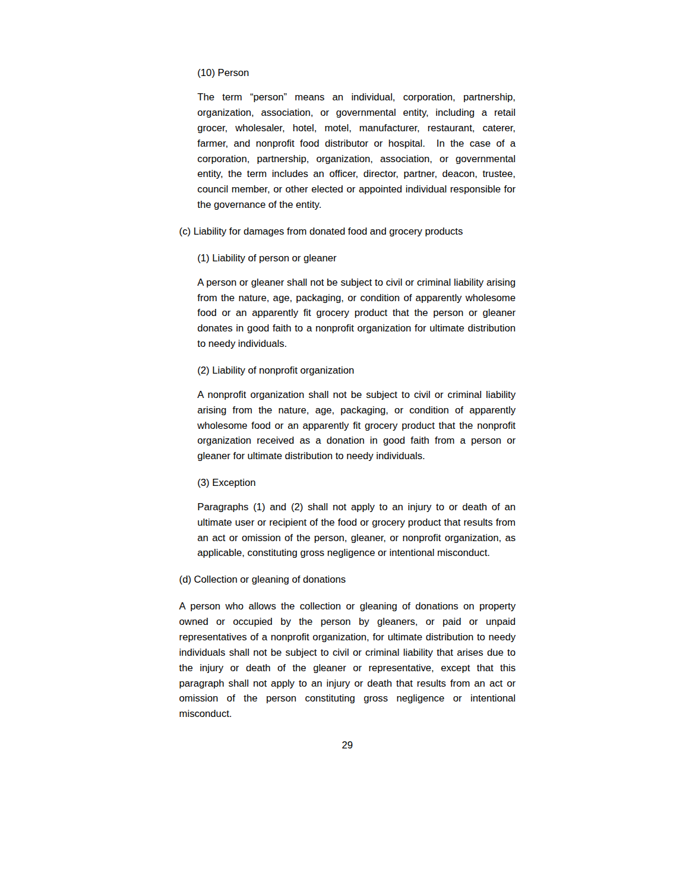(10) Person
The term “person” means an individual, corporation, partnership, organization, association, or governmental entity, including a retail grocer, wholesaler, hotel, motel, manufacturer, restaurant, caterer, farmer, and nonprofit food distributor or hospital. In the case of a corporation, partnership, organization, association, or governmental entity, the term includes an officer, director, partner, deacon, trustee, council member, or other elected or appointed individual responsible for the governance of the entity.
(c) Liability for damages from donated food and grocery products
(1) Liability of person or gleaner
A person or gleaner shall not be subject to civil or criminal liability arising from the nature, age, packaging, or condition of apparently wholesome food or an apparently fit grocery product that the person or gleaner donates in good faith to a nonprofit organization for ultimate distribution to needy individuals.
(2) Liability of nonprofit organization
A nonprofit organization shall not be subject to civil or criminal liability arising from the nature, age, packaging, or condition of apparently wholesome food or an apparently fit grocery product that the nonprofit organization received as a donation in good faith from a person or gleaner for ultimate distribution to needy individuals.
(3) Exception
Paragraphs (1) and (2) shall not apply to an injury to or death of an ultimate user or recipient of the food or grocery product that results from an act or omission of the person, gleaner, or nonprofit organization, as applicable, constituting gross negligence or intentional misconduct.
(d) Collection or gleaning of donations
A person who allows the collection or gleaning of donations on property owned or occupied by the person by gleaners, or paid or unpaid representatives of a nonprofit organization, for ultimate distribution to needy individuals shall not be subject to civil or criminal liability that arises due to the injury or death of the gleaner or representative, except that this paragraph shall not apply to an injury or death that results from an act or omission of the person constituting gross negligence or intentional misconduct.
29